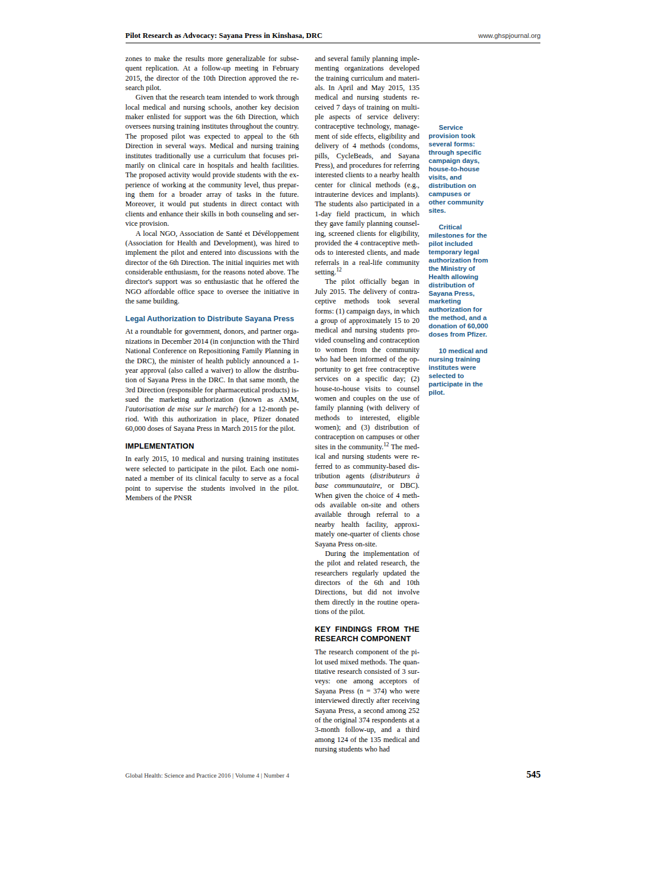Pilot Research as Advocacy: Sayana Press in Kinshasa, DRC
www.ghspjournal.org
zones to make the results more generalizable for subsequent replication. At a follow-up meeting in February 2015, the director of the 10th Direction approved the research pilot.
Given that the research team intended to work through local medical and nursing schools, another key decision maker enlisted for support was the 6th Direction, which oversees nursing training institutes throughout the country. The proposed pilot was expected to appeal to the 6th Direction in several ways. Medical and nursing training institutes traditionally use a curriculum that focuses primarily on clinical care in hospitals and health facilities. The proposed activity would provide students with the experience of working at the community level, thus preparing them for a broader array of tasks in the future. Moreover, it would put students in direct contact with clients and enhance their skills in both counseling and service provision.
A local NGO, Association de Santé et Dévéloppement (Association for Health and Development), was hired to implement the pilot and entered into discussions with the director of the 6th Direction. The initial inquiries met with considerable enthusiasm, for the reasons noted above. The director's support was so enthusiastic that he offered the NGO affordable office space to oversee the initiative in the same building.
Legal Authorization to Distribute Sayana Press
At a roundtable for government, donors, and partner organizations in December 2014 (in conjunction with the Third National Conference on Repositioning Family Planning in the DRC), the minister of health publicly announced a 1-year approval (also called a waiver) to allow the distribution of Sayana Press in the DRC. In that same month, the 3rd Direction (responsible for pharmaceutical products) issued the marketing authorization (known as AMM, l'autorisation de mise sur le marché) for a 12-month period. With this authorization in place, Pfizer donated 60,000 doses of Sayana Press in March 2015 for the pilot.
Implementation
In early 2015, 10 medical and nursing training institutes were selected to participate in the pilot. Each one nominated a member of its clinical faculty to serve as a focal point to supervise the students involved in the pilot. Members of the PNSR
and several family planning implementing organizations developed the training curriculum and materials. In April and May 2015, 135 medical and nursing students received 7 days of training on multiple aspects of service delivery: contraceptive technology, management of side effects, eligibility and delivery of 4 methods (condoms, pills, CycleBeads, and Sayana Press), and procedures for referring interested clients to a nearby health center for clinical methods (e.g., intrauterine devices and implants). The students also participated in a 1-day field practicum, in which they gave family planning counseling, screened clients for eligibility, provided the 4 contraceptive methods to interested clients, and made referrals in a real-life community setting.12
The pilot officially began in July 2015. The delivery of contraceptive methods took several forms: (1) campaign days, in which a group of approximately 15 to 20 medical and nursing students provided counseling and contraception to women from the community who had been informed of the opportunity to get free contraceptive services on a specific day; (2) house-to-house visits to counsel women and couples on the use of family planning (with delivery of methods to interested, eligible women); and (3) distribution of contraception on campuses or other sites in the community.12 The medical and nursing students were referred to as community-based distribution agents (distributeurs à base communautaire, or DBC). When given the choice of 4 methods available on-site and others available through referral to a nearby health facility, approximately one-quarter of clients chose Sayana Press on-site.
During the implementation of the pilot and related research, the researchers regularly updated the directors of the 6th and 10th Directions, but did not involve them directly in the routine operations of the pilot.
Key Findings From the Research Component
The research component of the pilot used mixed methods. The quantitative research consisted of 3 surveys: one among acceptors of Sayana Press (n = 374) who were interviewed directly after receiving Sayana Press, a second among 252 of the original 374 respondents at a 3-month follow-up, and a third among 124 of the 135 medical and nursing students who had
Service provision took several forms: through specific campaign days, house-to-house visits, and distribution on campuses or other community sites.
Critical milestones for the pilot included temporary legal authorization from the Ministry of Health allowing distribution of Sayana Press, marketing authorization for the method, and a donation of 60,000 doses from Pfizer.
10 medical and nursing training institutes were selected to participate in the pilot.
Global Health: Science and Practice 2016 | Volume 4 | Number 4
545